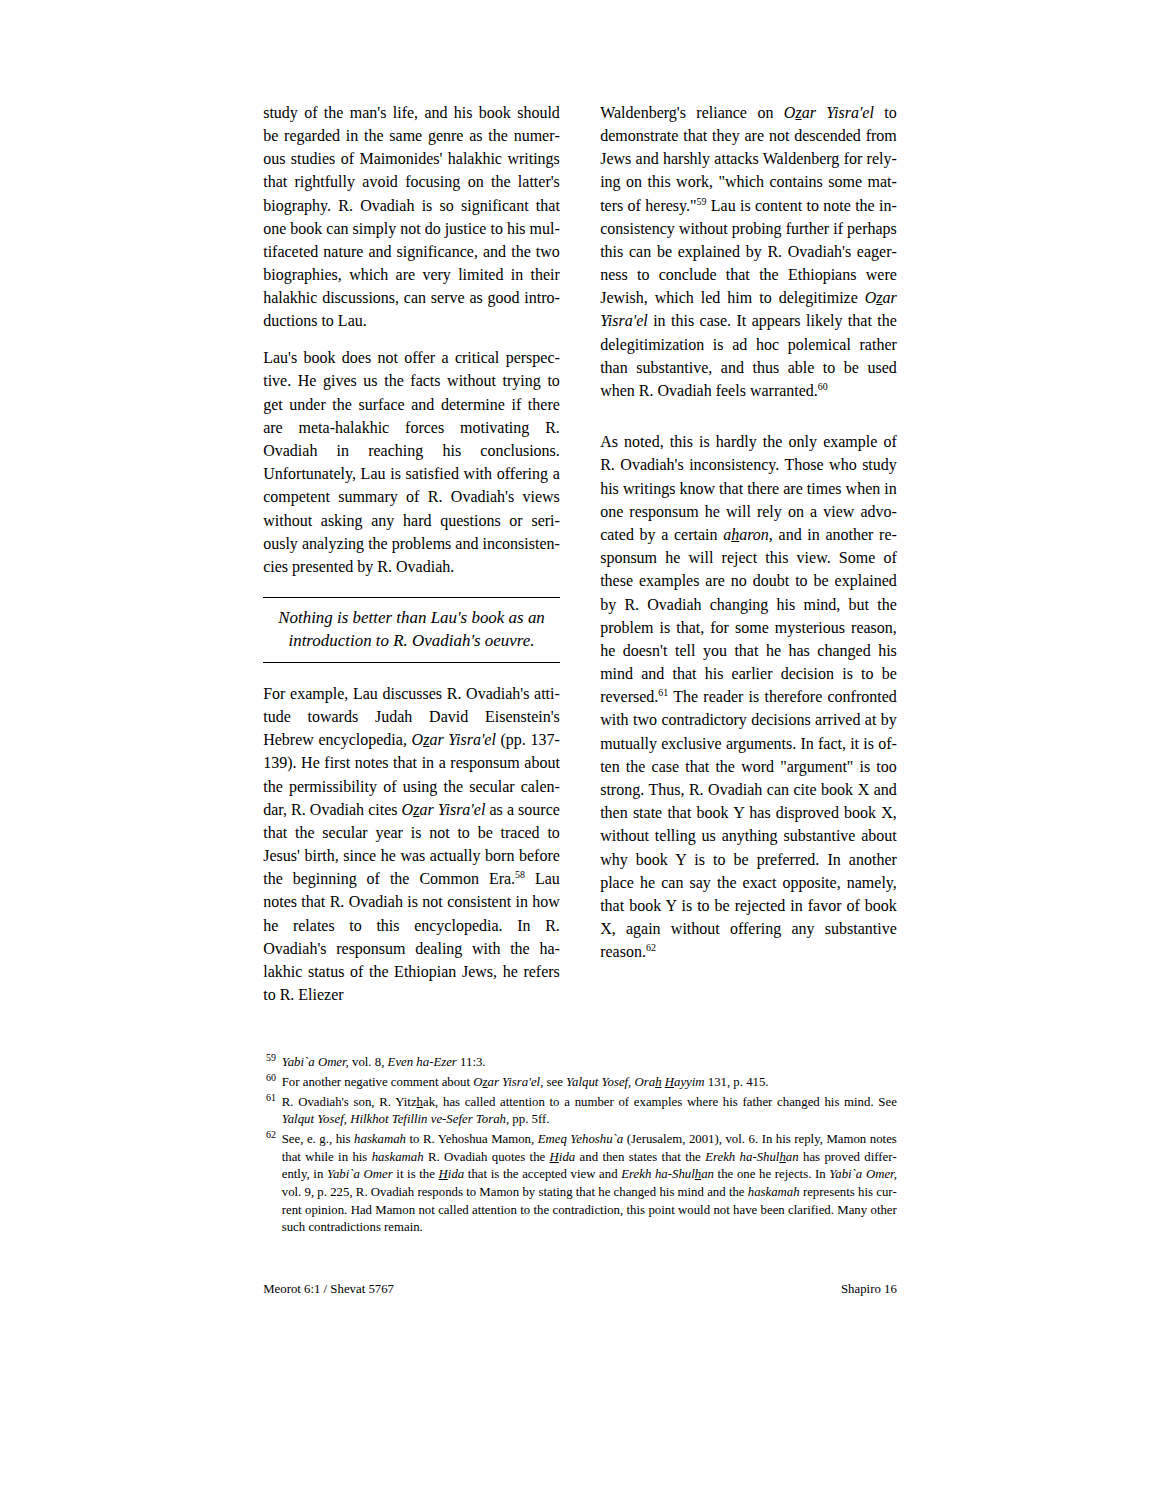study of the man's life, and his book should be regarded in the same genre as the numerous studies of Maimonides' halakhic writings that rightfully avoid focusing on the latter's biography. R. Ovadiah is so significant that one book can simply not do justice to his multifaceted nature and significance, and the two biographies, which are very limited in their halakhic discussions, can serve as good introductions to Lau.
Lau's book does not offer a critical perspective. He gives us the facts without trying to get under the surface and determine if there are meta-halakhic forces motivating R. Ovadiah in reaching his conclusions. Unfortunately, Lau is satisfied with offering a competent summary of R. Ovadiah's views without asking any hard questions or seriously analyzing the problems and inconsistencies presented by R. Ovadiah.
Nothing is better than Lau's book as an introduction to R. Ovadiah's oeuvre.
For example, Lau discusses R. Ovadiah's attitude towards Judah David Eisenstein's Hebrew encyclopedia, Ozar Yisra'el (pp. 137-139). He first notes that in a responsum about the permissibility of using the secular calendar, R. Ovadiah cites Ozar Yisra'el as a source that the secular year is not to be traced to Jesus' birth, since he was actually born before the beginning of the Common Era.58 Lau notes that R. Ovadiah is not consistent in how he relates to this encyclopedia. In R. Ovadiah's responsum dealing with the halakhic status of the Ethiopian Jews, he refers to R. Eliezer
Waldenberg's reliance on Ozar Yisra'el to demonstrate that they are not descended from Jews and harshly attacks Waldenberg for relying on this work, "which contains some matters of heresy."59 Lau is content to note the inconsistency without probing further if perhaps this can be explained by R. Ovadiah's eagerness to conclude that the Ethiopians were Jewish, which led him to delegitimize Ozar Yisra'el in this case. It appears likely that the delegitimization is ad hoc polemical rather than substantive, and thus able to be used when R. Ovadiah feels warranted.60
As noted, this is hardly the only example of R. Ovadiah's inconsistency. Those who study his writings know that there are times when in one responsum he will rely on a view advocated by a certain aharon, and in another responsum he will reject this view. Some of these examples are no doubt to be explained by R. Ovadiah changing his mind, but the problem is that, for some mysterious reason, he doesn't tell you that he has changed his mind and that his earlier decision is to be reversed.61 The reader is therefore confronted with two contradictory decisions arrived at by mutually exclusive arguments. In fact, it is often the case that the word "argument" is too strong. Thus, R. Ovadiah can cite book X and then state that book Y has disproved book X, without telling us anything substantive about why book Y is to be preferred. In another place he can say the exact opposite, namely, that book Y is to be rejected in favor of book X, again without offering any substantive reason.62
59
Yabi`a Omer, vol. 8, Even ha-Ezer 11:3.
60
For another negative comment about Ozar Yisra'el, see Yalqut Yosef, Orah Hayyim 131, p. 415.
61
R. Ovadiah's son, R. Yitzhak, has called attention to a number of examples where his father changed his mind. See Yalqut Yosef, Hilkhot Tefillin ve-Sefer Torah, pp. 5ff.
62
See, e. g., his haskamah to R. Yehoshua Mamon, Emeq Yehoshu`a (Jerusalem, 2001), vol. 6. In his reply, Mamon notes that while in his haskamah R. Ovadiah quotes the Hida and then states that the Erekh ha-Shulhan has proved differently, in Yabi`a Omer it is the Hida that is the accepted view and Erekh ha-Shulhan the one he rejects. In Yabi`a Omer, vol. 9, p. 225, R. Ovadiah responds to Mamon by stating that he changed his mind and the haskamah represents his current opinion. Had Mamon not called attention to the contradiction, this point would not have been clarified. Many other such contradictions remain.
Meorot 6:1 / Shevat 5767
Shapiro 16